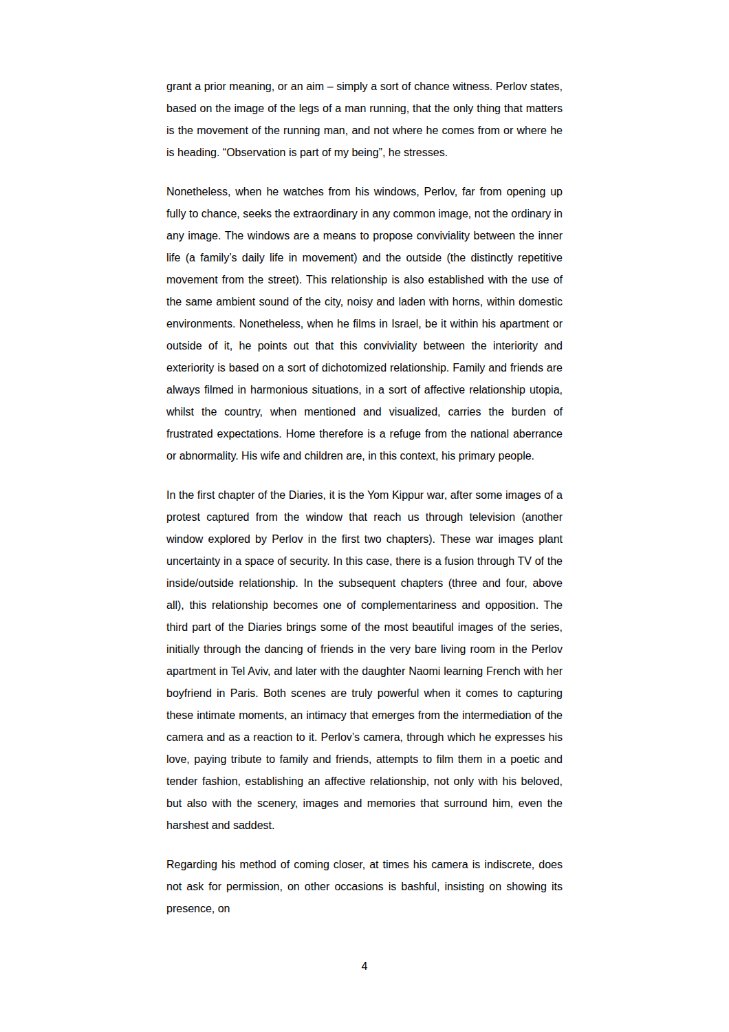grant a prior meaning, or an aim – simply a sort of chance witness. Perlov states, based on the image of the legs of a man running, that the only thing that matters is the movement of the running man, and not where he comes from or where he is heading. “Observation is part of my being”, he stresses.
Nonetheless, when he watches from his windows, Perlov, far from opening up fully to chance, seeks the extraordinary in any common image, not the ordinary in any image. The windows are a means to propose conviviality between the inner life (a family’s daily life in movement) and the outside (the distinctly repetitive movement from the street). This relationship is also established with the use of the same ambient sound of the city, noisy and laden with horns, within domestic environments. Nonetheless, when he films in Israel, be it within his apartment or outside of it, he points out that this conviviality between the interiority and exteriority is based on a sort of dichotomized relationship. Family and friends are always filmed in harmonious situations, in a sort of affective relationship utopia, whilst the country, when mentioned and visualized, carries the burden of frustrated expectations. Home therefore is a refuge from the national aberrance or abnormality. His wife and children are, in this context, his primary people.
In the first chapter of the Diaries, it is the Yom Kippur war, after some images of a protest captured from the window that reach us through television (another window explored by Perlov in the first two chapters). These war images plant uncertainty in a space of security. In this case, there is a fusion through TV of the inside/outside relationship. In the subsequent chapters (three and four, above all), this relationship becomes one of complementariness and opposition. The third part of the Diaries brings some of the most beautiful images of the series, initially through the dancing of friends in the very bare living room in the Perlov apartment in Tel Aviv, and later with the daughter Naomi learning French with her boyfriend in Paris. Both scenes are truly powerful when it comes to capturing these intimate moments, an intimacy that emerges from the intermediation of the camera and as a reaction to it. Perlov’s camera, through which he expresses his love, paying tribute to family and friends, attempts to film them in a poetic and tender fashion, establishing an affective relationship, not only with his beloved, but also with the scenery, images and memories that surround him, even the harshest and saddest.
Regarding his method of coming closer, at times his camera is indiscrete, does not ask for permission, on other occasions is bashful, insisting on showing its presence, on
4